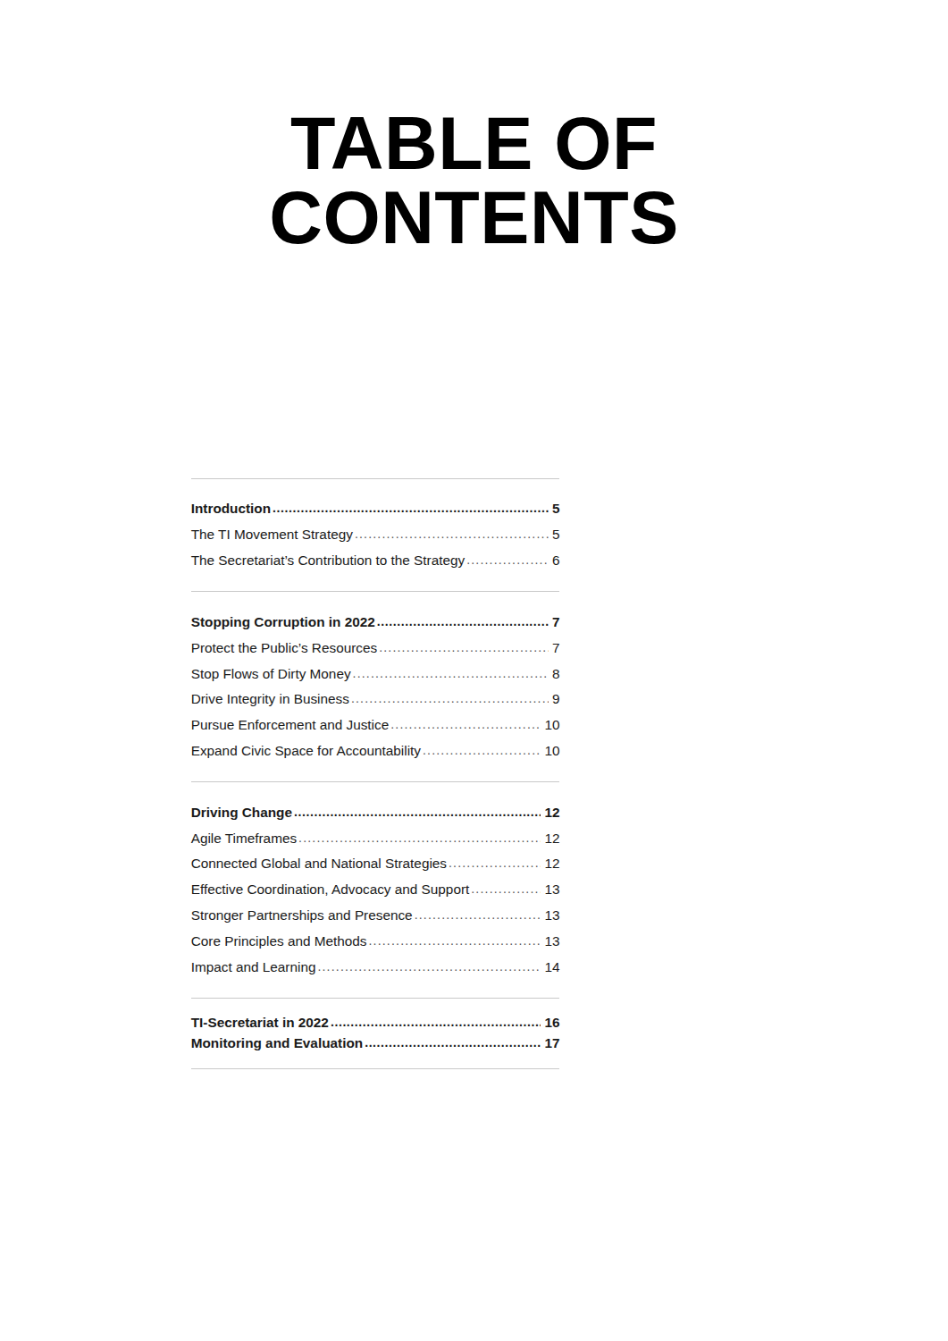Table of Contents
Introduction .................................................................................................. 5
The TI Movement Strategy .................................................................................................. 5
The Secretariat’s Contribution to the Strategy .................................................................................................. 6
Stopping Corruption in 2022 .................................................................................................. 7
Protect the Public’s Resources .................................................................................................. 7
Stop Flows of Dirty Money .................................................................................................. 8
Drive Integrity in Business .................................................................................................. 9
Pursue Enforcement and Justice .................................................................................................. 10
Expand Civic Space for Accountability .................................................................................................. 10
Driving Change .................................................................................................. 12
Agile Timeframes .................................................................................................. 12
Connected Global and National Strategies .................................................................................................. 12
Effective Coordination, Advocacy and Support .................................................................................................. 13
Stronger Partnerships and Presence .................................................................................................. 13
Core Principles and Methods .................................................................................................. 13
Impact and Learning .................................................................................................. 14
TI-Secretariat in 2022 .................................................................................................. 16
Monitoring and Evaluation .................................................................................................. 17